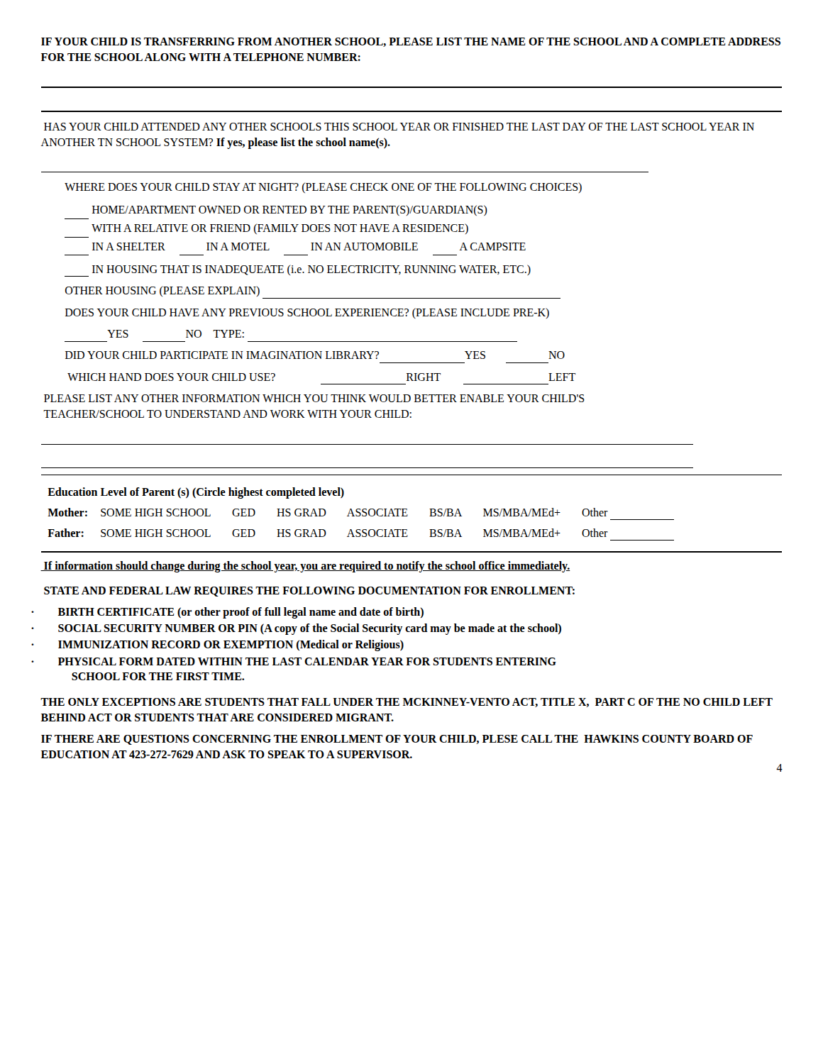IF YOUR CHILD IS TRANSFERRING FROM ANOTHER SCHOOL, PLEASE LIST THE NAME OF THE SCHOOL AND A COMPLETE ADDRESS FOR THE SCHOOL ALONG WITH A TELEPHONE NUMBER:
HAS YOUR CHILD ATTENDED ANY OTHER SCHOOLS THIS SCHOOL YEAR OR FINISHED THE LAST DAY OF THE LAST SCHOOL YEAR IN ANOTHER TN SCHOOL SYSTEM? If yes, please list the school name(s).
WHERE DOES YOUR CHILD STAY AT NIGHT? (PLEASE CHECK ONE OF THE FOLLOWING CHOICES)
HOME/APARTMENT OWNED OR RENTED BY THE PARENT(S)/GUARDIAN(S)
WITH A RELATIVE OR FRIEND (FAMILY DOES NOT HAVE A RESIDENCE)
IN A SHELTER IN A MOTEL IN AN AUTOMOBILE A CAMPSITE
IN HOUSING THAT IS INADEQUEATE (i.e. NO ELECTRICITY, RUNNING WATER, ETC.)
OTHER HOUSING (PLEASE EXPLAIN)
DOES YOUR CHILD HAVE ANY PREVIOUS SCHOOL EXPERIENCE? (PLEASE INCLUDE PRE-K)
YES NO TYPE:
DID YOUR CHILD PARTICIPATE IN IMAGINATION LIBRARY? YES NO
WHICH HAND DOES YOUR CHILD USE? RIGHT LEFT
PLEASE LIST ANY OTHER INFORMATION WHICH YOU THINK WOULD BETTER ENABLE YOUR CHILD'S
TEACHER/SCHOOL TO UNDERSTAND AND WORK WITH YOUR CHILD:
Education Level of Parent (s) (Circle highest completed level)
Mother: SOME HIGH SCHOOL GED HS GRAD ASSOCIATE BS/BA MS/MBA/MEd+ Other
Father: SOME HIGH SCHOOL GED HS GRAD ASSOCIATE BS/BA MS/MBA/MEd+ Other
If information should change during the school year, you are required to notify the school office immediately.
STATE AND FEDERAL LAW REQUIRES THE FOLLOWING DOCUMENTATION FOR ENROLLMENT:
BIRTH CERTIFICATE (or other proof of full legal name and date of birth)
SOCIAL SECURITY NUMBER OR PIN (A copy of the Social Security card may be made at the school)
IMMUNIZATION RECORD OR EXEMPTION (Medical or Religious)
PHYSICAL FORM DATED WITHIN THE LAST CALENDAR YEAR FOR STUDENTS ENTERING
SCHOOL FOR THE FIRST TIME.
THE ONLY EXCEPTIONS ARE STUDENTS THAT FALL UNDER THE MCKINNEY-VENTO ACT, TITLE X, PART C OF THE NO CHILD LEFT BEHIND ACT OR STUDENTS THAT ARE CONSIDERED MIGRANT.
IF THERE ARE QUESTIONS CONCERNING THE ENROLLMENT OF YOUR CHILD, PLESE CALL THE HAWKINS COUNTY BOARD OF EDUCATION AT 423-272-7629 AND ASK TO SPEAK TO A SUPERVISOR.
4